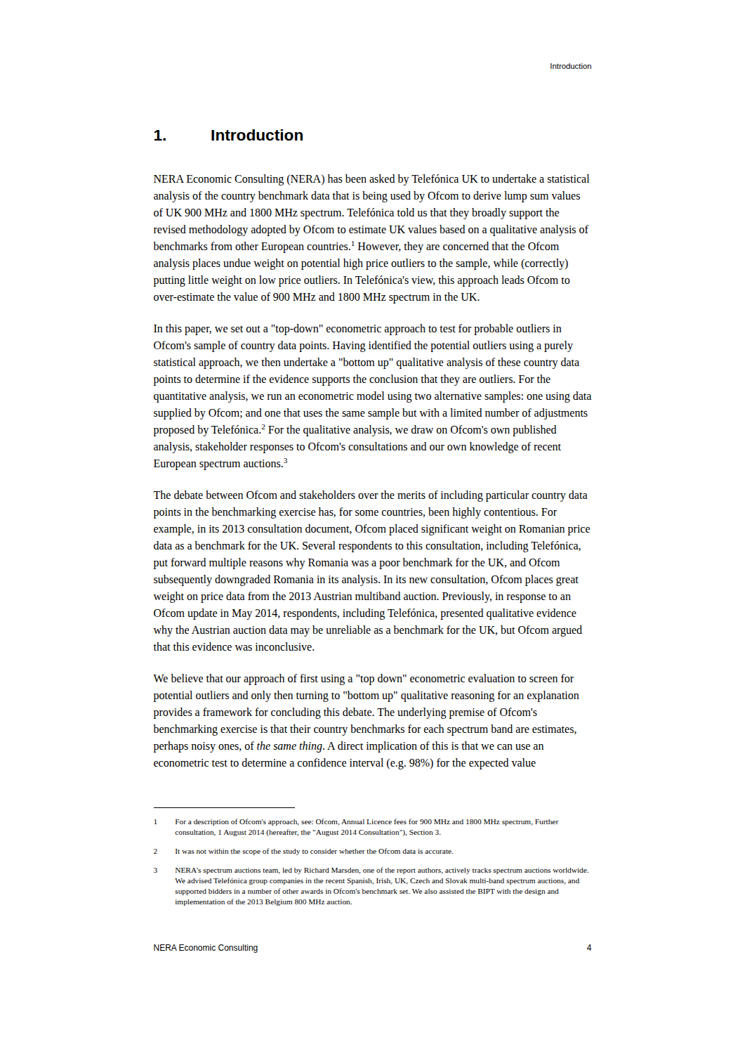Introduction
1. Introduction
NERA Economic Consulting (NERA) has been asked by Telefónica UK to undertake a statistical analysis of the country benchmark data that is being used by Ofcom to derive lump sum values of UK 900 MHz and 1800 MHz spectrum. Telefónica told us that they broadly support the revised methodology adopted by Ofcom to estimate UK values based on a qualitative analysis of benchmarks from other European countries.1 However, they are concerned that the Ofcom analysis places undue weight on potential high price outliers to the sample, while (correctly) putting little weight on low price outliers. In Telefónica's view, this approach leads Ofcom to over-estimate the value of 900 MHz and 1800 MHz spectrum in the UK.
In this paper, we set out a "top-down" econometric approach to test for probable outliers in Ofcom's sample of country data points. Having identified the potential outliers using a purely statistical approach, we then undertake a "bottom up" qualitative analysis of these country data points to determine if the evidence supports the conclusion that they are outliers. For the quantitative analysis, we run an econometric model using two alternative samples: one using data supplied by Ofcom; and one that uses the same sample but with a limited number of adjustments proposed by Telefónica.2 For the qualitative analysis, we draw on Ofcom's own published analysis, stakeholder responses to Ofcom's consultations and our own knowledge of recent European spectrum auctions.3
The debate between Ofcom and stakeholders over the merits of including particular country data points in the benchmarking exercise has, for some countries, been highly contentious. For example, in its 2013 consultation document, Ofcom placed significant weight on Romanian price data as a benchmark for the UK. Several respondents to this consultation, including Telefónica, put forward multiple reasons why Romania was a poor benchmark for the UK, and Ofcom subsequently downgraded Romania in its analysis. In its new consultation, Ofcom places great weight on price data from the 2013 Austrian multiband auction. Previously, in response to an Ofcom update in May 2014, respondents, including Telefónica, presented qualitative evidence why the Austrian auction data may be unreliable as a benchmark for the UK, but Ofcom argued that this evidence was inconclusive.
We believe that our approach of first using a "top down" econometric evaluation to screen for potential outliers and only then turning to "bottom up" qualitative reasoning for an explanation provides a framework for concluding this debate. The underlying premise of Ofcom's benchmarking exercise is that their country benchmarks for each spectrum band are estimates, perhaps noisy ones, of the same thing. A direct implication of this is that we can use an econometric test to determine a confidence interval (e.g. 98%) for the expected value
1
For a description of Ofcom's approach, see: Ofcom, Annual Licence fees for 900 MHz and 1800 MHz spectrum, Further consultation, 1 August 2014 (hereafter, the "August 2014 Consultation"), Section 3.
2
It was not within the scope of the study to consider whether the Ofcom data is accurate.
3
NERA's spectrum auctions team, led by Richard Marsden, one of the report authors, actively tracks spectrum auctions worldwide. We advised Telefónica group companies in the recent Spanish, Irish, UK, Czech and Slovak multi-band spectrum auctions, and supported bidders in a number of other awards in Ofcom's benchmark set. We also assisted the BIPT with the design and implementation of the 2013 Belgium 800 MHz auction.
NERA Economic Consulting
4